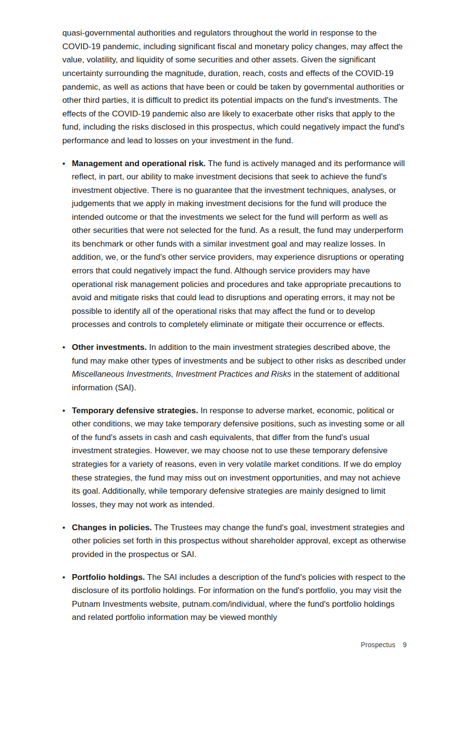quasi-governmental authorities and regulators throughout the world in response to the COVID-19 pandemic, including significant fiscal and monetary policy changes, may affect the value, volatility, and liquidity of some securities and other assets. Given the significant uncertainty surrounding the magnitude, duration, reach, costs and effects of the COVID-19 pandemic, as well as actions that have been or could be taken by governmental authorities or other third parties, it is difficult to predict its potential impacts on the fund's investments. The effects of the COVID-19 pandemic also are likely to exacerbate other risks that apply to the fund, including the risks disclosed in this prospectus, which could negatively impact the fund's performance and lead to losses on your investment in the fund.
Management and operational risk. The fund is actively managed and its performance will reflect, in part, our ability to make investment decisions that seek to achieve the fund's investment objective. There is no guarantee that the investment techniques, analyses, or judgements that we apply in making investment decisions for the fund will produce the intended outcome or that the investments we select for the fund will perform as well as other securities that were not selected for the fund. As a result, the fund may underperform its benchmark or other funds with a similar investment goal and may realize losses. In addition, we, or the fund's other service providers, may experience disruptions or operating errors that could negatively impact the fund. Although service providers may have operational risk management policies and procedures and take appropriate precautions to avoid and mitigate risks that could lead to disruptions and operating errors, it may not be possible to identify all of the operational risks that may affect the fund or to develop processes and controls to completely eliminate or mitigate their occurrence or effects.
Other investments. In addition to the main investment strategies described above, the fund may make other types of investments and be subject to other risks as described under Miscellaneous Investments, Investment Practices and Risks in the statement of additional information (SAI).
Temporary defensive strategies. In response to adverse market, economic, political or other conditions, we may take temporary defensive positions, such as investing some or all of the fund's assets in cash and cash equivalents, that differ from the fund's usual investment strategies. However, we may choose not to use these temporary defensive strategies for a variety of reasons, even in very volatile market conditions. If we do employ these strategies, the fund may miss out on investment opportunities, and may not achieve its goal. Additionally, while temporary defensive strategies are mainly designed to limit losses, they may not work as intended.
Changes in policies. The Trustees may change the fund's goal, investment strategies and other policies set forth in this prospectus without shareholder approval, except as otherwise provided in the prospectus or SAI.
Portfolio holdings. The SAI includes a description of the fund's policies with respect to the disclosure of its portfolio holdings. For information on the fund's portfolio, you may visit the Putnam Investments website, putnam.com/individual, where the fund's portfolio holdings and related portfolio information may be viewed monthly
Prospectus9